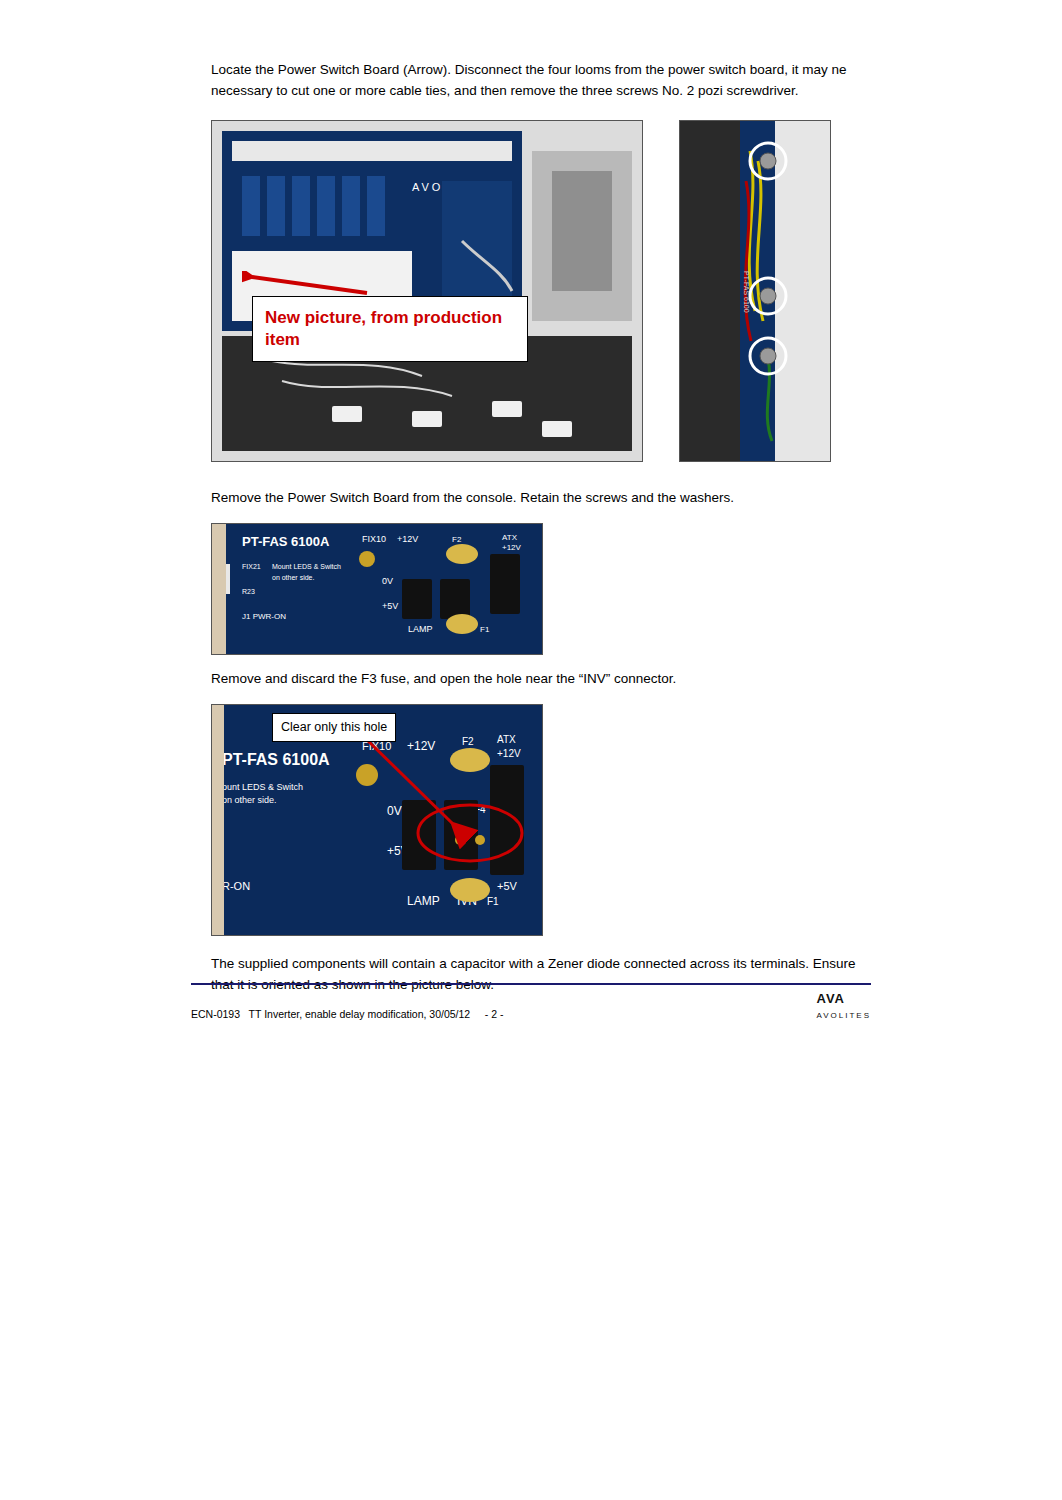Locate the Power Switch Board (Arrow). Disconnect the four looms from the power switch board, it may ne necessary to cut one or more cable ties, and then remove the three screws No. 2 pozi screwdriver.
AVOLITES
New picture, from production item
PT-FAS 6100
Remove the Power Switch Board from the console. Retain the screws and the washers.
PT-FAS 6100A FIX10 +12V F2 ATX +12V 0V +5V 0V 0V +5V LAMP IVN F1 FIX21 R23 Mount LEDS & Switch on other side. J1 PWR-ON
Remove and discard the F3 fuse, and open the hole near the “INV” connector.
PT-FAS 6100A FIX10 +12V F2 ATX +12V 0V 0V +5V 0V +5V LAMP IVN F1 ount LEDS & Switch on other side. R-ON F3 F4
Clear only this hole
The supplied components will contain a capacitor with a Zener diode connected across its terminals. Ensure that it is oriented as shown in the picture below.
ECN-0193 TT Inverter, enable delay modification, 30/05/12 - 2 -
AVAAVOLITES